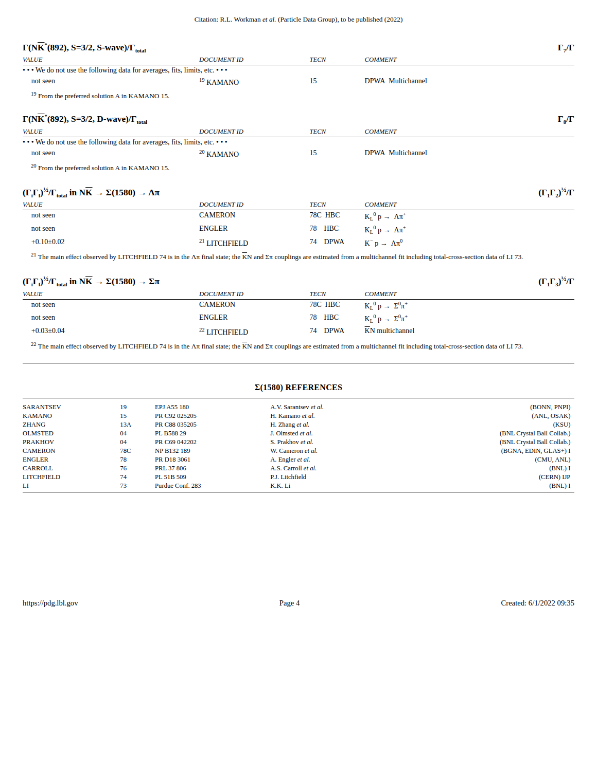Citation: R.L. Workman et al. (Particle Data Group), to be published (2022)
Γ(NK*(892), S=3/2, S-wave)/Γtotal Γ7/Γ
| VALUE | DOCUMENT ID | TECN | COMMENT |
| --- | --- | --- | --- |
| • • • We do not use the following data for averages, fits, limits, etc. • • • |
| not seen | 19 KAMANO | 15 | DPWA Multichannel |
19 From the preferred solution A in KAMANO 15.
Γ(NK*(892), S=3/2, D-wave)/Γtotal Γ8/Γ
| VALUE | DOCUMENT ID | TECN | COMMENT |
| --- | --- | --- | --- |
| • • • We do not use the following data for averages, fits, limits, etc. • • • |
| not seen | 20 KAMANO | 15 | DPWA Multichannel |
20 From the preferred solution A in KAMANO 15.
(ΓiΓf)½/Γtotal in NK → Σ(1580) → Λπ (Γ1Γ2)½/Γ
| VALUE | DOCUMENT ID | TECN | COMMENT |
| --- | --- | --- | --- |
| not seen | CAMERON | 78C HBC | K L 0 p → Λπ + |
| not seen | ENGLER | 78 HBC | K L 0 p → Λπ + |
| +0.10±0.02 | 21 LITCHFIELD | 74 DPWA | K − p → Λπ 0 |
21 The main effect observed by LITCHFIELD 74 is in the Λπ final state; the KN and Σπ couplings are estimated from a multichannel fit including total-cross-section data of LI 73.
(ΓiΓf)½/Γtotal in NK → Σ(1580) → Σπ (Γ1Γ3)½/Γ
| VALUE | DOCUMENT ID | TECN | COMMENT |
| --- | --- | --- | --- |
| not seen | CAMERON | 78C HBC | K L 0 p → Σ 0 π + |
| not seen | ENGLER | 78 HBC | K L 0 p → Σ 0 π + |
| +0.03±0.04 | 22 LITCHFIELD | 74 DPWA | K N multichannel |
22 The main effect observed by LITCHFIELD 74 is in the Λπ final state; the KN and Σπ couplings are estimated from a multichannel fit including total-cross-section data of LI 73.
Σ(1580) REFERENCES
| SARANTSEV | 19 | EPJ A55 180 | A.V. Sarantsev et al. | (BONN, PNPI) |
| KAMANO | 15 | PR C92 025205 | H. Kamano et al. | (ANL, OSAK) |
| ZHANG | 13A | PR C88 035205 | H. Zhang et al. | (KSU) |
| OLMSTED | 04 | PL B588 29 | J. Olmsted et al. | (BNL Crystal Ball Collab.) |
| PRAKHOV | 04 | PR C69 042202 | S. Prakhov et al. | (BNL Crystal Ball Collab.) |
| CAMERON | 78C | NP B132 189 | W. Cameron et al. | (BGNA, EDIN, GLAS+) I |
| ENGLER | 78 | PR D18 3061 | A. Engler et al. | (CMU, ANL) |
| CARROLL | 76 | PRL 37 806 | A.S. Carroll et al. | (BNL) I |
| LITCHFIELD | 74 | PL 51B 509 | P.J. Litchfield | (CERN) IJP |
| LI | 73 | Purdue Conf. 283 | K.K. Li | (BNL) I |
https://pdg.lbl.gov Page 4 Created: 6/1/2022 09:35